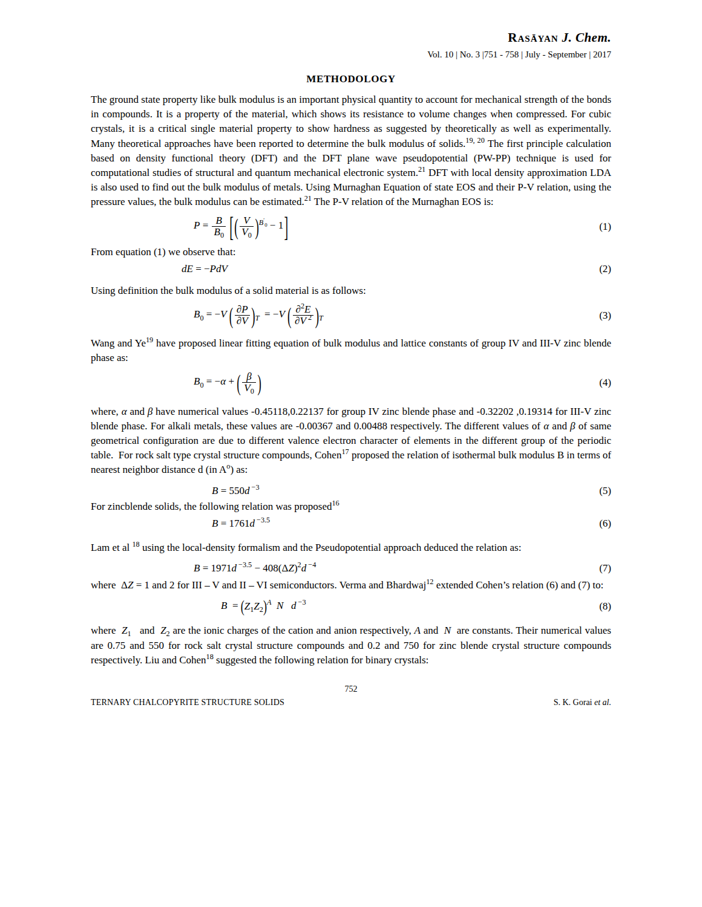Rasāyan J. Chem.
Vol. 10 | No. 3 |751 - 758 | July - September | 2017
METHODOLOGY
The ground state property like bulk modulus is an important physical quantity to account for mechanical strength of the bonds in compounds. It is a property of the material, which shows its resistance to volume changes when compressed. For cubic crystals, it is a critical single material property to show hardness as suggested by theoretically as well as experimentally. Many theoretical approaches have been reported to determine the bulk modulus of solids.19, 20 The first principle calculation based on density functional theory (DFT) and the DFT plane wave pseudopotential (PW-PP) technique is used for computational studies of structural and quantum mechanical electronic system.21 DFT with local density approximation LDA is also used to find out the bulk modulus of metals. Using Murnaghan Equation of state EOS and their P-V relation, using the pressure values, the bulk modulus can be estimated.21 The P-V relation of the Murnaghan EOS is:
P = BB 0 VV 0 B′0 − 1
(1)
From equation (1) we observe that:
dE = −PdV
(2)
Using definition the bulk modulus of a solid material is as follows:
B 0 = −V ∂P∂V T = −V ∂2E∂V 2 T
(3)
Wang and Ye19 have proposed linear fitting equation of bulk modulus and lattice constants of group IV and III-V zinc blende phase as:
B 0 = −α + βV 0
(4)
where, α and β have numerical values -0.45118,0.22137 for group IV zinc blende phase and -0.32202 ,0.19314 for III-V zinc blende phase. For alkali metals, these values are -0.00367 and 0.00488 respectively. The different values of α and β of same geometrical configuration are due to different valence electron character of elements in the different group of the periodic table. For rock salt type crystal structure compounds, Cohen17 proposed the relation of isothermal bulk modulus B in terms of nearest neighbor distance d (in Ao) as:
B = 550d −3
(5)
For zincblende solids, the following relation was proposed16
B = 1761d −3.5
(6)
Lam et al 18 using the local-density formalism and the Pseudopotential approach deduced the relation as:
B = 1971d −3.5 − 408(ΔZ)2d −4
(7)
where ΔZ = 1 and 2 for III – V and II – VI semiconductors. Verma and Bhardwaj12 extended Cohen’s relation (6) and (7) to:
B = Z 1 Z 2 A N d −3
(8)
where Z 1 and Z 2 are the ionic charges of the cation and anion respectively, A and N are constants. Their numerical values are 0.75 and 550 for rock salt crystal structure compounds and 0.2 and 750 for zinc blende crystal structure compounds respectively. Liu and Cohen18 suggested the following relation for binary crystals:
752
TERNARY CHALCOPYRITE STRUCTURE SOLIDS
S. K. Gorai et al.